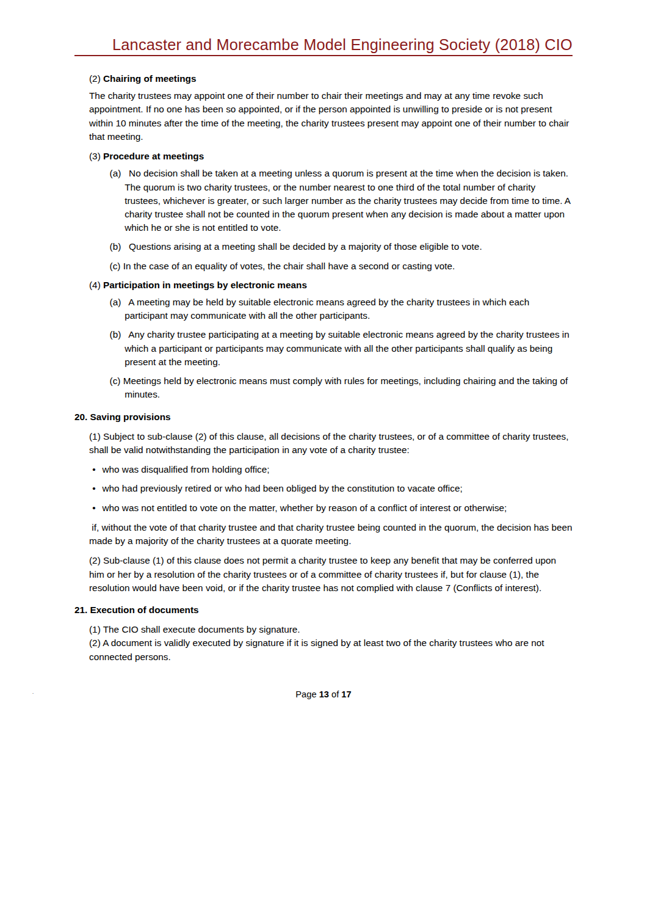Lancaster and Morecambe Model Engineering Society (2018) CIO
(2) Chairing of meetings
The charity trustees may appoint one of their number to chair their meetings and may at any time revoke such appointment. If no one has been so appointed, or if the person appointed is unwilling to preside or is not present within 10 minutes after the time of the meeting, the charity trustees present may appoint one of their number to chair that meeting.
(3) Procedure at meetings
(a) No decision shall be taken at a meeting unless a quorum is present at the time when the decision is taken. The quorum is two charity trustees, or the number nearest to one third of the total number of charity trustees, whichever is greater, or such larger number as the charity trustees may decide from time to time. A charity trustee shall not be counted in the quorum present when any decision is made about a matter upon which he or she is not entitled to vote.
(b) Questions arising at a meeting shall be decided by a majority of those eligible to vote.
(c) In the case of an equality of votes, the chair shall have a second or casting vote.
(4) Participation in meetings by electronic means
(a) A meeting may be held by suitable electronic means agreed by the charity trustees in which each participant may communicate with all the other participants.
(b) Any charity trustee participating at a meeting by suitable electronic means agreed by the charity trustees in which a participant or participants may communicate with all the other participants shall qualify as being present at the meeting.
(c) Meetings held by electronic means must comply with rules for meetings, including chairing and the taking of minutes.
Saving provisions
(1) Subject to sub-clause (2) of this clause, all decisions of the charity trustees, or of a committee of charity trustees, shall be valid notwithstanding the participation in any vote of a charity trustee:
who was disqualified from holding office;
who had previously retired or who had been obliged by the constitution to vacate office;
who was not entitled to vote on the matter, whether by reason of a conflict of interest or otherwise;
if, without the vote of that charity trustee and that charity trustee being counted in the quorum, the decision has been made by a majority of the charity trustees at a quorate meeting.
(2) Sub-clause (1) of this clause does not permit a charity trustee to keep any benefit that may be conferred upon him or her by a resolution of the charity trustees or of a committee of charity trustees if, but for clause (1), the resolution would have been void, or if the charity trustee has not complied with clause 7 (Conflicts of interest).
Execution of documents
(1) The CIO shall execute documents by signature.
(2) A document is validly executed by signature if it is signed by at least two of the charity trustees who are not connected persons.
. Page 13 of 17